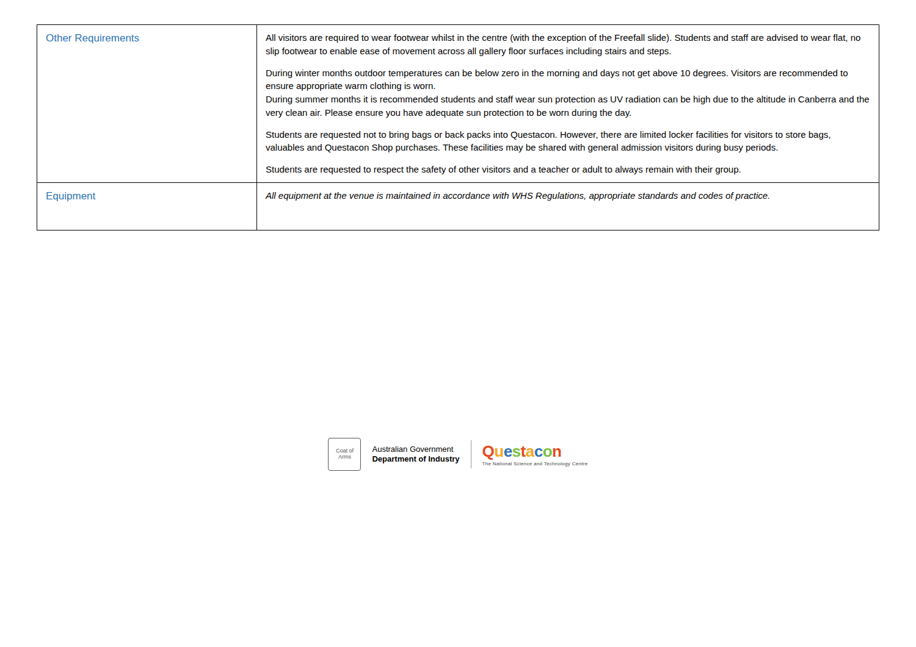| Other Requirements | All visitors are required to wear footwear whilst in the centre (with the exception of the Freefall slide). Students and staff are advised to wear flat, no slip footwear to enable ease of movement across all gallery floor surfaces including stairs and steps. During winter months outdoor temperatures can be below zero in the morning and days not get above 10 degrees. Visitors are recommended to ensure appropriate warm clothing is worn. During summer months it is recommended students and staff wear sun protection as UV radiation can be high due to the altitude in Canberra and the very clean air. Please ensure you have adequate sun protection to be worn during the day. Students are requested not to bring bags or back packs into Questacon. However, there are limited locker facilities for visitors to store bags, valuables and Questacon Shop purchases. These facilities may be shared with general admission visitors during busy periods. Students are requested to respect the safety of other visitors and a teacher or adult to always remain with their group. |
| Equipment | All equipment at the venue is maintained in accordance with WHS Regulations, appropriate standards and codes of practice. |
Coat of
Arms
Australian Government
Department of Industry
Questacon
The National Science and Technology Centre